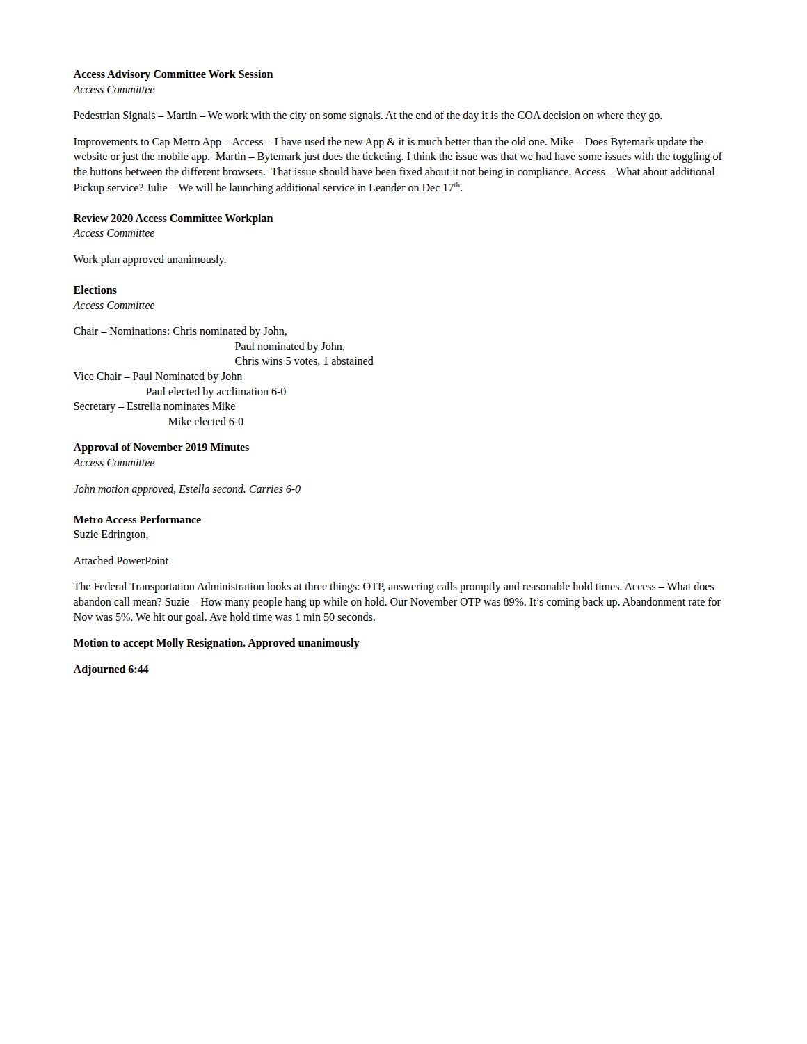Access Advisory Committee Work Session
Access Committee
Pedestrian Signals – Martin – We work with the city on some signals. At the end of the day it is the COA decision on where they go.
Improvements to Cap Metro App – Access – I have used the new App & it is much better than the old one. Mike – Does Bytemark update the website or just the mobile app. Martin – Bytemark just does the ticketing. I think the issue was that we had have some issues with the toggling of the buttons between the different browsers. That issue should have been fixed about it not being in compliance. Access – What about additional Pickup service? Julie – We will be launching additional service in Leander on Dec 17th.
Review 2020 Access Committee Workplan
Access Committee
Work plan approved unanimously.
Elections
Access Committee
Chair – Nominations: Chris nominated by John,
Paul nominated by John,
Chris wins 5 votes, 1 abstained
Vice Chair – Paul Nominated by John
Paul elected by acclimation 6-0
Secretary – Estrella nominates Mike
Mike elected 6-0
Approval of November 2019 Minutes
Access Committee
John motion approved, Estella second. Carries 6-0
Metro Access Performance
Suzie Edrington,
Attached PowerPoint
The Federal Transportation Administration looks at three things: OTP, answering calls promptly and reasonable hold times. Access – What does abandon call mean? Suzie – How many people hang up while on hold. Our November OTP was 89%. It’s coming back up. Abandonment rate for Nov was 5%. We hit our goal. Ave hold time was 1 min 50 seconds.
Motion to accept Molly Resignation. Approved unanimously
Adjourned 6:44